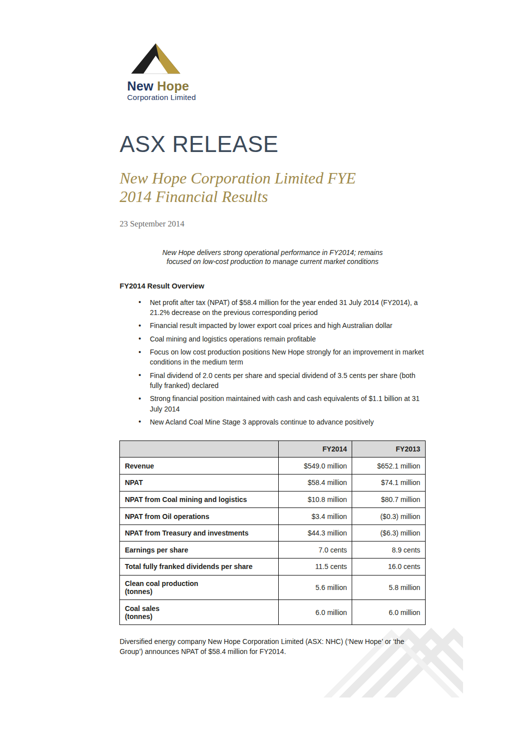New Hope
Corporation Limited
ASX RELEASE
New Hope Corporation Limited FYE
2014 Financial Results
23 September 2014
New Hope delivers strong operational performance in FY2014; remains focused on low-cost production to manage current market conditions
FY2014 Result Overview
Net profit after tax (NPAT) of $58.4 million for the year ended 31 July 2014 (FY2014), a 21.2% decrease on the previous corresponding period
Financial result impacted by lower export coal prices and high Australian dollar
Coal mining and logistics operations remain profitable
Focus on low cost production positions New Hope strongly for an improvement in market conditions in the medium term
Final dividend of 2.0 cents per share and special dividend of 3.5 cents per share (both fully franked) declared
Strong financial position maintained with cash and cash equivalents of $1.1 billion at 31 July 2014
New Acland Coal Mine Stage 3 approvals continue to advance positively
| | FY2014 | FY2013 |
| --- | --- | --- |
| Revenue | $549.0 million | $652.1 million |
| NPAT | $58.4 million | $74.1 million |
| NPAT from Coal mining and logistics | $10.8 million | $80.7 million |
| NPAT from Oil operations | $3.4 million | ($0.3) million |
| NPAT from Treasury and investments | $44.3 million | ($6.3) million |
| Earnings per share | 7.0 cents | 8.9 cents |
| Total fully franked dividends per share | 11.5 cents | 16.0 cents |
| Clean coal production (tonnes) | 5.6 million | 5.8 million |
| Coal sales (tonnes) | 6.0 million | 6.0 million |
Diversified energy company New Hope Corporation Limited (ASX: NHC) (‘New Hope’ or ‘the Group’) announces NPAT of $58.4 million for FY2014.